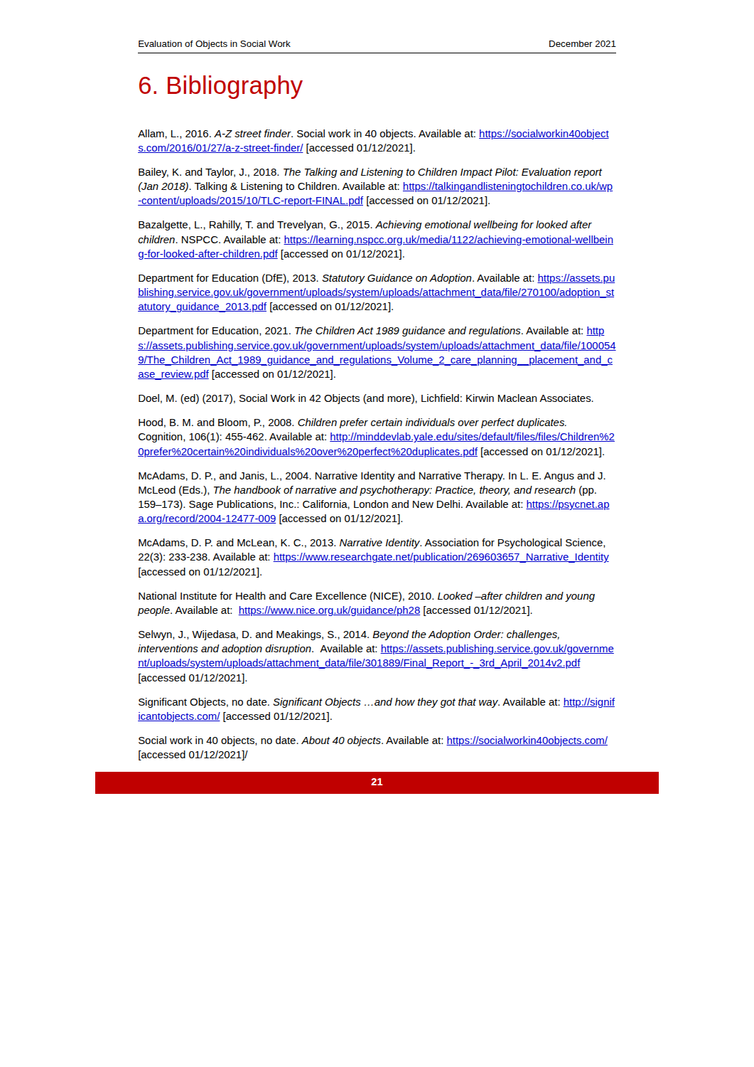Evaluation of Objects in Social Work December 2021
6. Bibliography
Allam, L., 2016. A-Z street finder. Social work in 40 objects. Available at: https://socialworkin40objects.com/2016/01/27/a-z-street-finder/ [accessed 01/12/2021].
Bailey, K. and Taylor, J., 2018. The Talking and Listening to Children Impact Pilot: Evaluation report (Jan 2018). Talking & Listening to Children. Available at: https://talkingandlisteningtochildren.co.uk/wp-content/uploads/2015/10/TLC-report-FINAL.pdf [accessed on 01/12/2021].
Bazalgette, L., Rahilly, T. and Trevelyan, G., 2015. Achieving emotional wellbeing for looked after children. NSPCC. Available at: https://learning.nspcc.org.uk/media/1122/achieving-emotional-wellbeing-for-looked-after-children.pdf [accessed on 01/12/2021].
Department for Education (DfE), 2013. Statutory Guidance on Adoption. Available at: https://assets.publishing.service.gov.uk/government/uploads/system/uploads/attachment_data/file/270100/adoption_statutory_guidance_2013.pdf [accessed on 01/12/2021].
Department for Education, 2021. The Children Act 1989 guidance and regulations. Available at: https://assets.publishing.service.gov.uk/government/uploads/system/uploads/attachment_data/file/1000549/The_Children_Act_1989_guidance_and_regulations_Volume_2_care_planning__placement_and_case_review.pdf [accessed on 01/12/2021].
Doel, M. (ed) (2017), Social Work in 42 Objects (and more), Lichfield: Kirwin Maclean Associates.
Hood, B. M. and Bloom, P., 2008. Children prefer certain individuals over perfect duplicates. Cognition, 106(1): 455-462. Available at: http://minddevlab.yale.edu/sites/default/files/files/Children%20prefer%20certain%20individuals%20over%20perfect%20duplicates.pdf [accessed on 01/12/2021].
McAdams, D. P., and Janis, L., 2004. Narrative Identity and Narrative Therapy. In L. E. Angus and J. McLeod (Eds.), The handbook of narrative and psychotherapy: Practice, theory, and research (pp. 159–173). Sage Publications, Inc.: California, London and New Delhi. Available at: https://psycnet.apa.org/record/2004-12477-009 [accessed on 01/12/2021].
McAdams, D. P. and McLean, K. C., 2013. Narrative Identity. Association for Psychological Science, 22(3): 233-238. Available at: https://www.researchgate.net/publication/269603657_Narrative_Identity [accessed on 01/12/2021].
National Institute for Health and Care Excellence (NICE), 2010. Looked –after children and young people. Available at: https://www.nice.org.uk/guidance/ph28 [accessed 01/12/2021].
Selwyn, J., Wijedasa, D. and Meakings, S., 2014. Beyond the Adoption Order: challenges, interventions and adoption disruption. Available at: https://assets.publishing.service.gov.uk/government/uploads/system/uploads/attachment_data/file/301889/Final_Report_-_3rd_April_2014v2.pdf [accessed 01/12/2021].
Significant Objects, no date. Significant Objects …and how they got that way. Available at: http://significantobjects.com/ [accessed 01/12/2021].
Social work in 40 objects, no date. About 40 objects. Available at: https://socialworkin40objects.com/ [accessed 01/12/2021]/
21